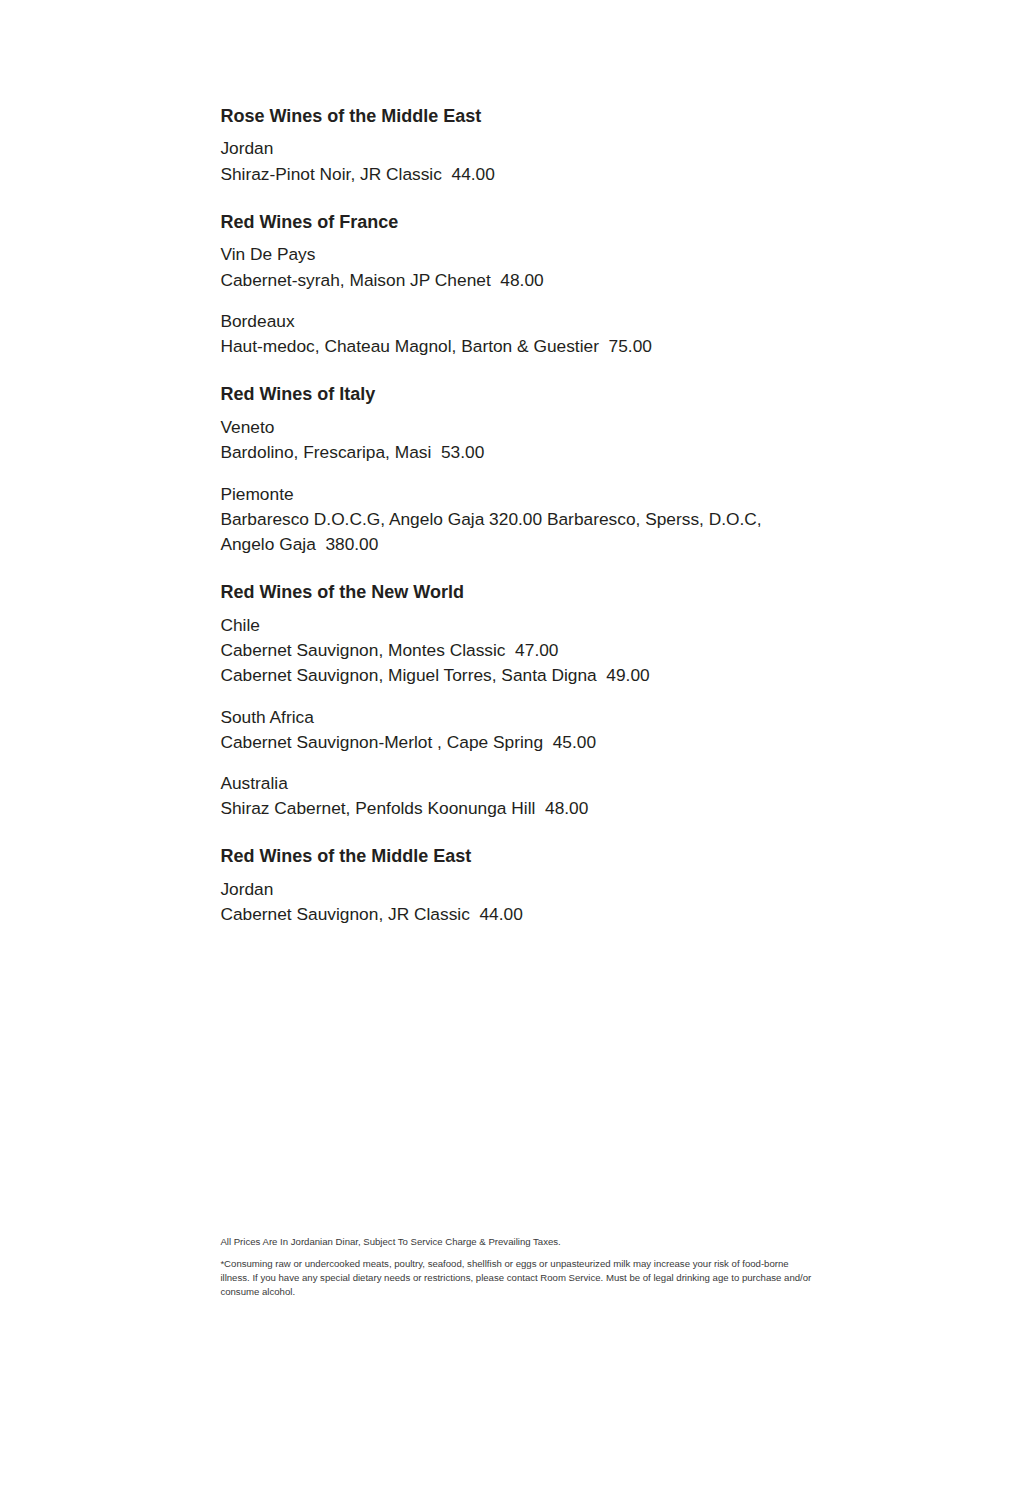Rose Wines of the Middle East
Jordan
Shiraz-Pinot Noir, JR Classic 44.00
Red Wines of France
Vin De Pays
Cabernet-syrah, Maison JP Chenet 48.00
Bordeaux
Haut-medoc, Chateau Magnol, Barton & Guestier 75.00
Red Wines of Italy
Veneto
Bardolino, Frescaripa, Masi 53.00
Piemonte
Barbaresco D.O.C.G, Angelo Gaja 320.00 Barbaresco, Sperss, D.O.C, Angelo Gaja 380.00
Red Wines of the New World
Chile
Cabernet Sauvignon, Montes Classic 47.00
Cabernet Sauvignon, Miguel Torres, Santa Digna 49.00
South Africa
Cabernet Sauvignon-Merlot , Cape Spring 45.00
Australia
Shiraz Cabernet, Penfolds Koonunga Hill 48.00
Red Wines of the Middle East
Jordan
Cabernet Sauvignon, JR Classic 44.00
All Prices Are In Jordanian Dinar, Subject To Service Charge & Prevailing Taxes.
*Consuming raw or undercooked meats, poultry, seafood, shellfish or eggs or unpasteurized milk may increase your risk of food-borne illness. If you have any special dietary needs or restrictions, please contact Room Service. Must be of legal drinking age to purchase and/or consume alcohol.